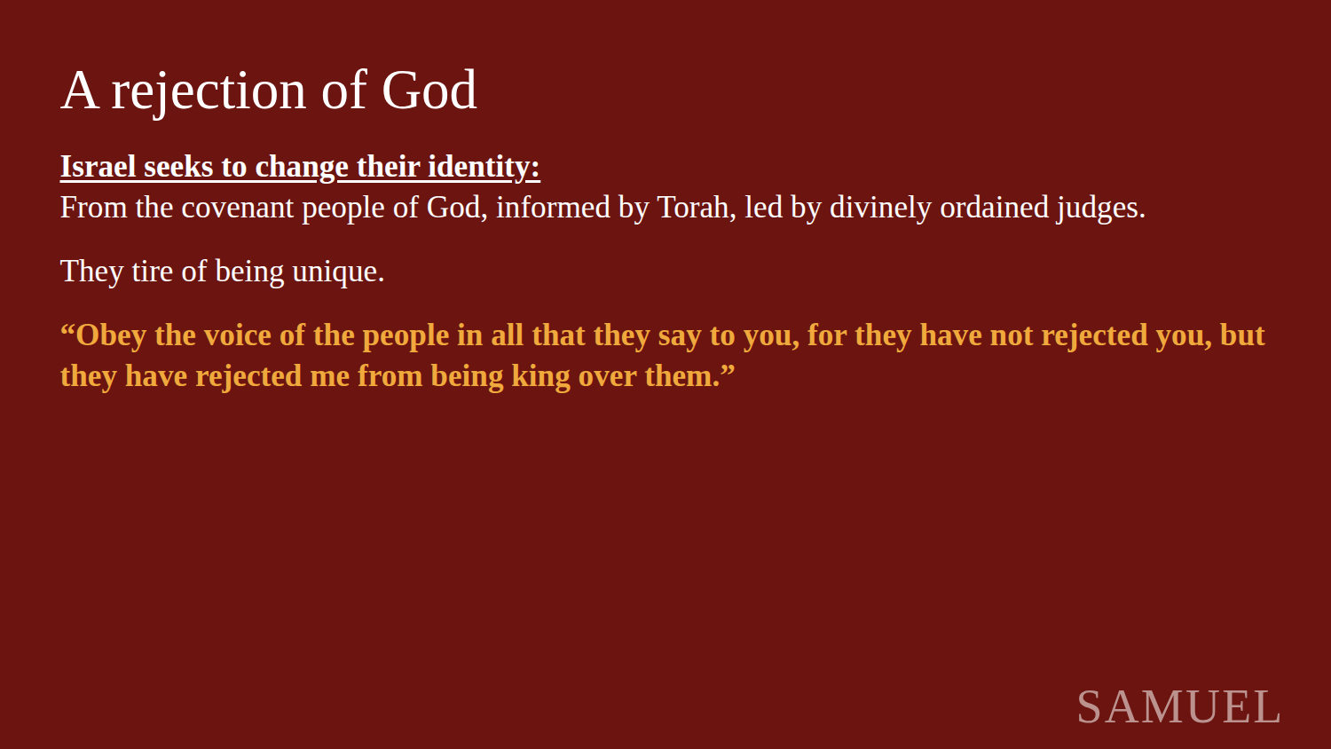A rejection of God
Israel seeks to change their identity: From the covenant people of God, informed by Torah, led by divinely ordained judges.
They tire of being unique.
“Obey the voice of the people in all that they say to you, for they have not rejected you, but they have rejected me from being king over them.”
SAMUEL